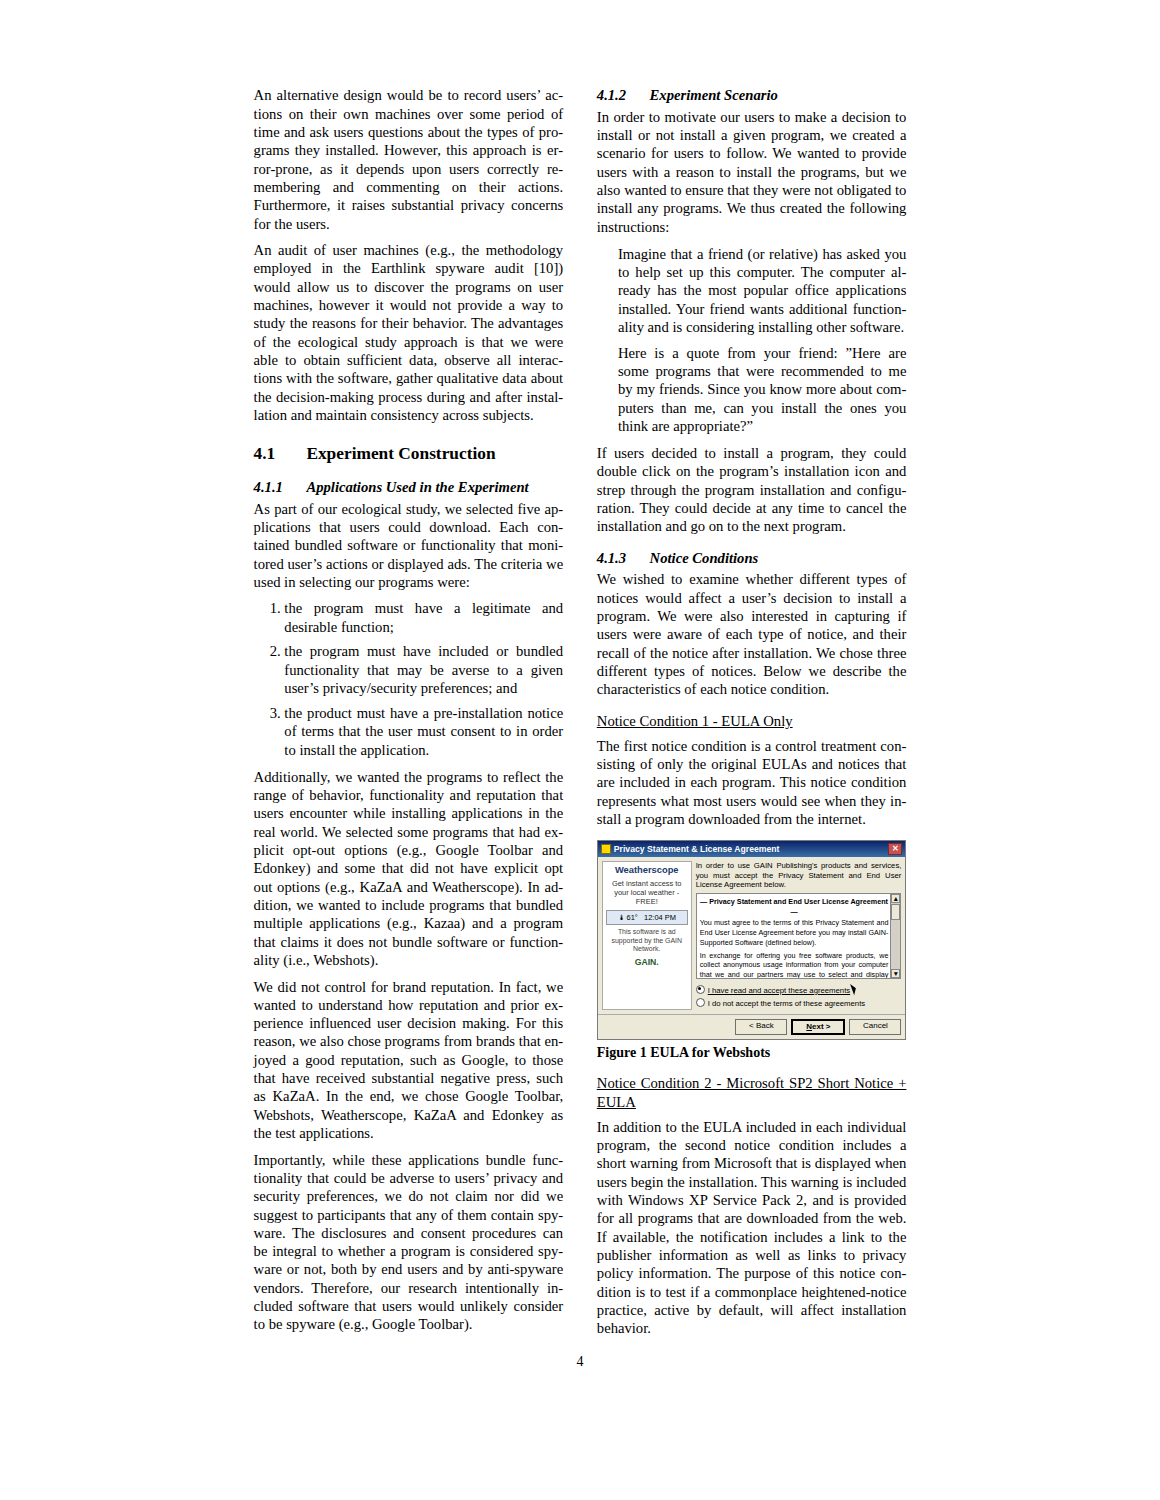An alternative design would be to record users’ actions on their own machines over some period of time and ask users questions about the types of programs they installed. However, this approach is error-prone, as it depends upon users correctly remembering and commenting on their actions. Furthermore, it raises substantial privacy concerns for the users.
An audit of user machines (e.g., the methodology employed in the Earthlink spyware audit [10]) would allow us to discover the programs on user machines, however it would not provide a way to study the reasons for their behavior. The advantages of the ecological study approach is that we were able to obtain sufficient data, observe all interactions with the software, gather qualitative data about the decision-making process during and after installation and maintain consistency across subjects.
4.1 Experiment Construction
4.1.1 Applications Used in the Experiment
As part of our ecological study, we selected five applications that users could download. Each contained bundled software or functionality that monitored user’s actions or displayed ads. The criteria we used in selecting our programs were:
the program must have a legitimate and desirable function;
the program must have included or bundled functionality that may be averse to a given user’s privacy/security preferences; and
the product must have a pre-installation notice of terms that the user must consent to in order to install the application.
Additionally, we wanted the programs to reflect the range of behavior, functionality and reputation that users encounter while installing applications in the real world. We selected some programs that had explicit opt-out options (e.g., Google Toolbar and Edonkey) and some that did not have explicit opt out options (e.g., KaZaA and Weatherscope). In addition, we wanted to include programs that bundled multiple applications (e.g., Kazaa) and a program that claims it does not bundle software or functionality (i.e., Webshots).
We did not control for brand reputation. In fact, we wanted to understand how reputation and prior experience influenced user decision making. For this reason, we also chose programs from brands that enjoyed a good reputation, such as Google, to those that have received substantial negative press, such as KaZaA. In the end, we chose Google Toolbar, Webshots, Weatherscope, KaZaA and Edonkey as the test applications.
Importantly, while these applications bundle functionality that could be adverse to users’ privacy and security preferences, we do not claim nor did we suggest to participants that any of them contain spyware. The disclosures and consent procedures can be integral to whether a program is considered spyware or not, both by end users and by anti-spyware vendors. Therefore, our research intentionally included software that users would unlikely consider to be spyware (e.g., Google Toolbar).
4.1.2 Experiment Scenario
In order to motivate our users to make a decision to install or not install a given program, we created a scenario for users to follow. We wanted to provide users with a reason to install the programs, but we also wanted to ensure that they were not obligated to install any programs. We thus created the following instructions:
Imagine that a friend (or relative) has asked you to help set up this computer. The computer already has the most popular office applications installed. Your friend wants additional functionality and is considering installing other software.
Here is a quote from your friend: ”Here are some programs that were recommended to me by my friends. Since you know more about computers than me, can you install the ones you think are appropriate?”
If users decided to install a program, they could double click on the program’s installation icon and strep through the program installation and configuration. They could decide at any time to cancel the installation and go on to the next program.
4.1.3 Notice Conditions
We wished to examine whether different types of notices would affect a user’s decision to install a program. We were also interested in capturing if users were aware of each type of notice, and their recall of the notice after installation. We chose three different types of notices. Below we describe the characteristics of each notice condition.
Notice Condition 1 - EULA Only
The first notice condition is a control treatment consisting of only the original EULAs and notices that are included in each program. This notice condition represents what most users would see when they install a program downloaded from the internet.
Privacy Statement & License Agreement ✕
Weatherscope
Get instant access to your local weather - FREE!
🌡 61° 12:04 PM
This software is ad supported by the GAIN Network.
GAIN.
In order to use GAIN Publishing's products and services, you must accept the Privacy Statement and End User License Agreement below.
▲
▼
— Privacy Statement and End User License Agreement —
You must agree to the terms of this Privacy Statement and End User License Agreement before you may install GAIN-Supported Software (defined below).
In exchange for offering you free software products, we collect anonymous usage information from your computer that we and our partners may use to select and display pop-up and other kinds of ads and to perform and publish research about how people use the Internet.
I have read and accept these agreements I do not accept the terms of these agreements
< Back
Next >
Cancel
Figure 1 EULA for Webshots
Notice Condition 2 - Microsoft SP2 Short Notice + EULA
In addition to the EULA included in each individual program, the second notice condition includes a short warning from Microsoft that is displayed when users begin the installation. This warning is included with Windows XP Service Pack 2, and is provided for all programs that are downloaded from the web. If available, the notification includes a link to the publisher information as well as links to privacy policy information. The purpose of this notice condition is to test if a commonplace heightened-notice practice, active by default, will affect installation behavior.
4